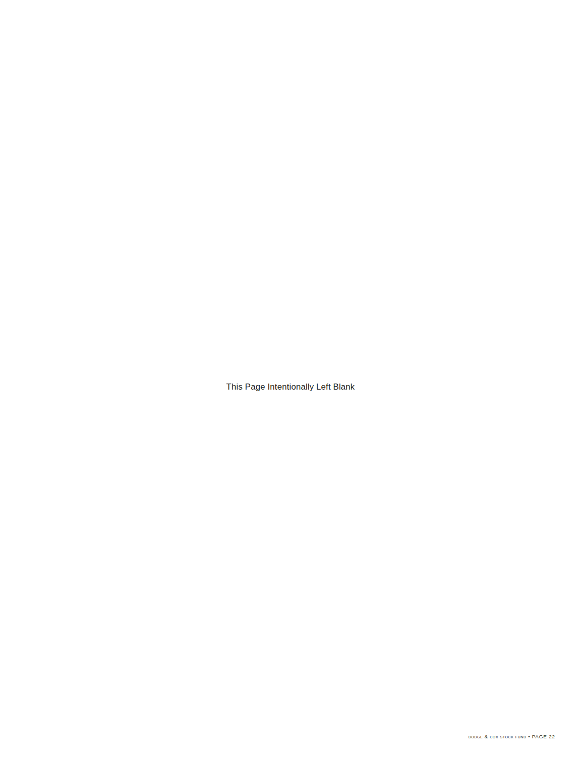This Page Intentionally Left Blank
Dodge & Cox Stock Fund•PAGE 22